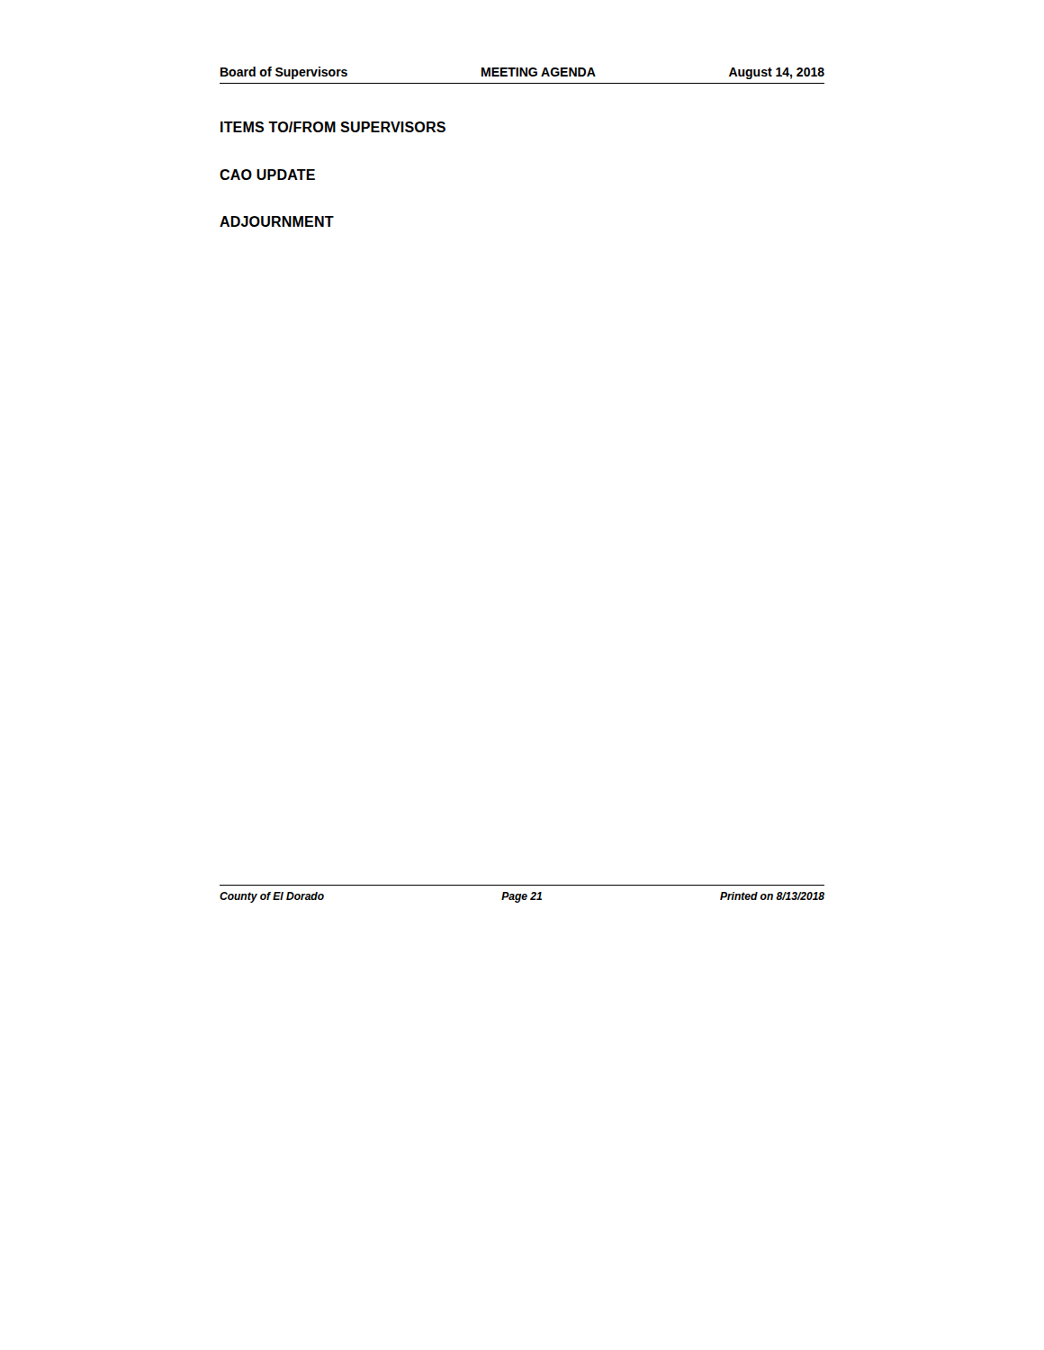Board of Supervisors
MEETING AGENDA
August 14, 2018
ITEMS TO/FROM SUPERVISORS
CAO UPDATE
ADJOURNMENT
County of El Dorado
Page 21
Printed on 8/13/2018